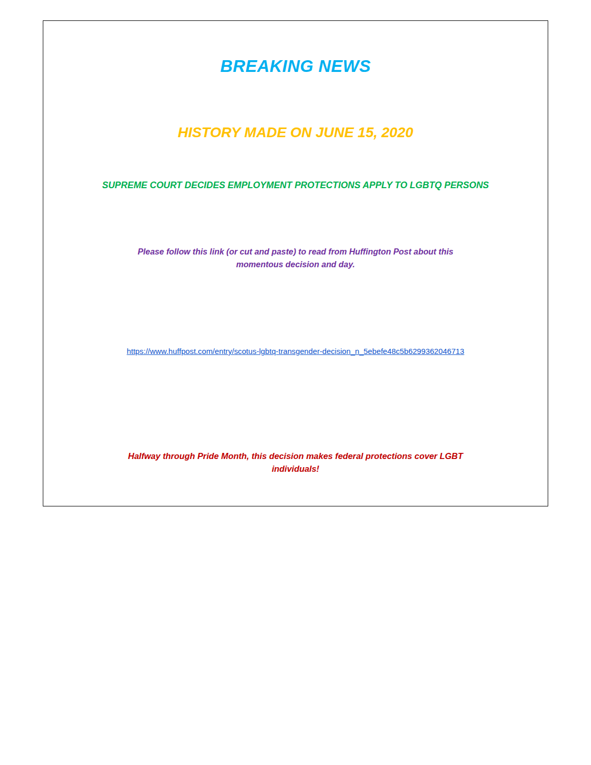BREAKING NEWS
HISTORY MADE ON JUNE 15, 2020
SUPREME COURT DECIDES EMPLOYMENT PROTECTIONS APPLY TO LGBTQ PERSONS
Please follow this link (or cut and paste) to read from Huffington Post about this momentous decision and day.
https://www.huffpost.com/entry/scotus-lgbtq-transgender-decision_n_5ebefe48c5b6299362046713
Halfway through Pride Month, this decision makes federal protections cover LGBT individuals!